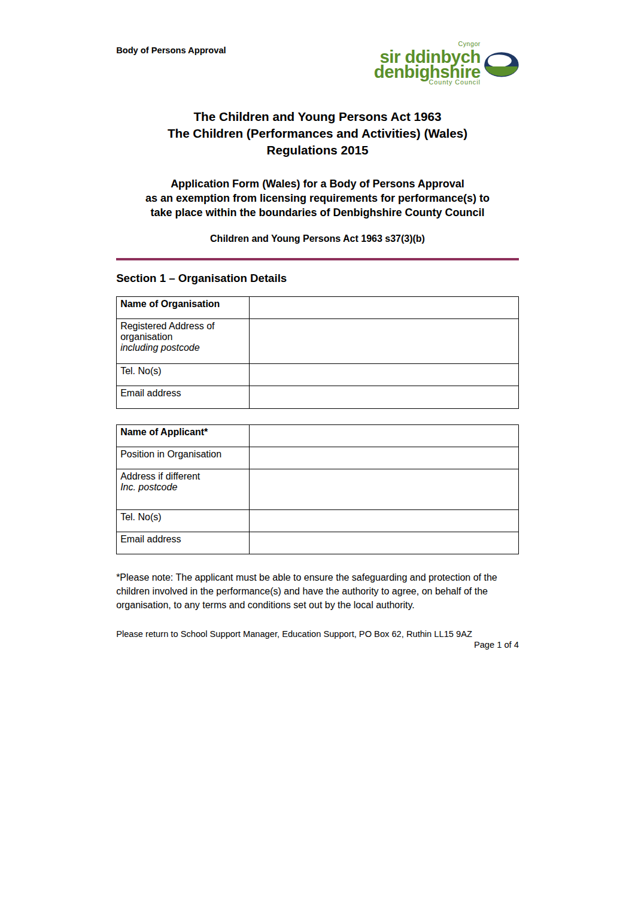Body of Persons Approval
Cyngor
sir ddinbych
denbighshire
County Council
The Children and Young Persons Act 1963
The Children (Performances and Activities) (Wales)
Regulations 2015
Application Form (Wales) for a Body of Persons Approval
as an exemption from licensing requirements for performance(s) to
take place within the boundaries of Denbighshire County Council
Children and Young Persons Act 1963 s37(3)(b)
Section 1 – Organisation Details
| Name of Organisation | |
| Registered Address of organisation including postcode | |
| Tel. No(s) | |
| Email address | |
| Name of Applicant* | |
| Position in Organisation | |
| Address if different Inc. postcode | |
| Tel. No(s) | |
| Email address | |
*Please note: The applicant must be able to ensure the safeguarding and protection of the children involved in the performance(s) and have the authority to agree, on behalf of the organisation, to any terms and conditions set out by the local authority.
Please return to School Support Manager, Education Support, PO Box 62, Ruthin LL15 9AZ
Page 1 of 4